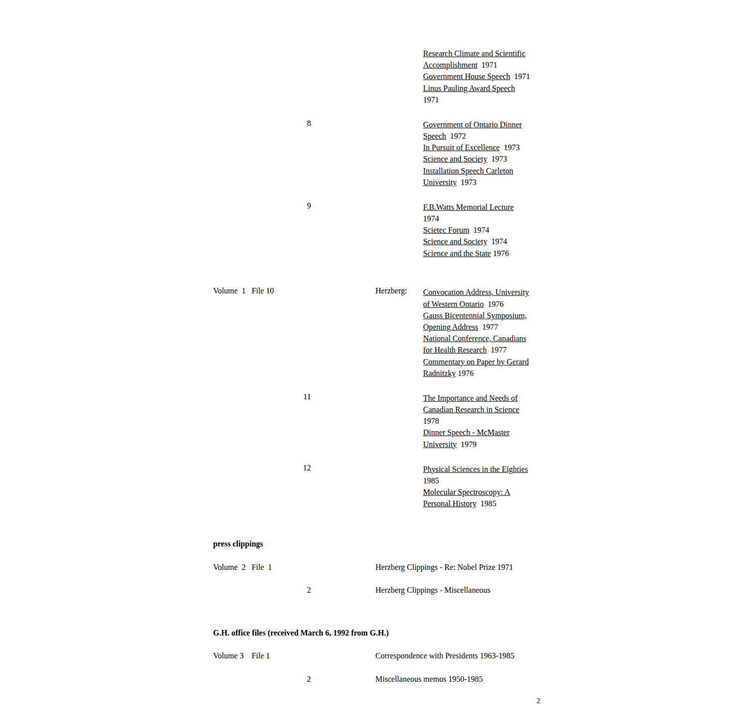| | | Research Climate and Scientific Accomplishment 1971 Government House Speech 1971 Linus Pauling Award Speech 1971 |
| 8 | | Government of Ontario Dinner Speech 1972 In Pursuit of Excellence 1973 Science and Society 1973 Installation Speech Carleton University 1973 |
| 9 | | F.B.Watts Memorial Lecture 1974 Scietec Forum 1974 Science and Society 1974 Science and the State 1976 |
| Volume 1 File 10 | Herzberg: | Convocation Address, University of Western Ontario 1976 Gauss Bicentennial Symposium, Opening Address 1977 National Conference, Canadians for Health Research 1977 Commentary on Paper by Gerard Radnitzky 1976 |
| 11 | | The Importance and Needs of Canadian Research in Science 1978 Dinner Speech - McMaster University 1979 |
| 12 | | Physical Sciences in the Eighties 1985 Molecular Spectroscopy: A Personal History 1985 |
press clippings
| Volume 2 File 1 | Herzberg Clippings - Re: Nobel Prize 1971 |
| 2 | Herzberg Clippings - Miscellaneous |
G.H. office files (received March 6, 1992 from G.H.)
| Volume 3 File 1 | Correspondence with Presidents 1963-1985 |
| 2 | Miscellaneous memos 1950-1985 |
2